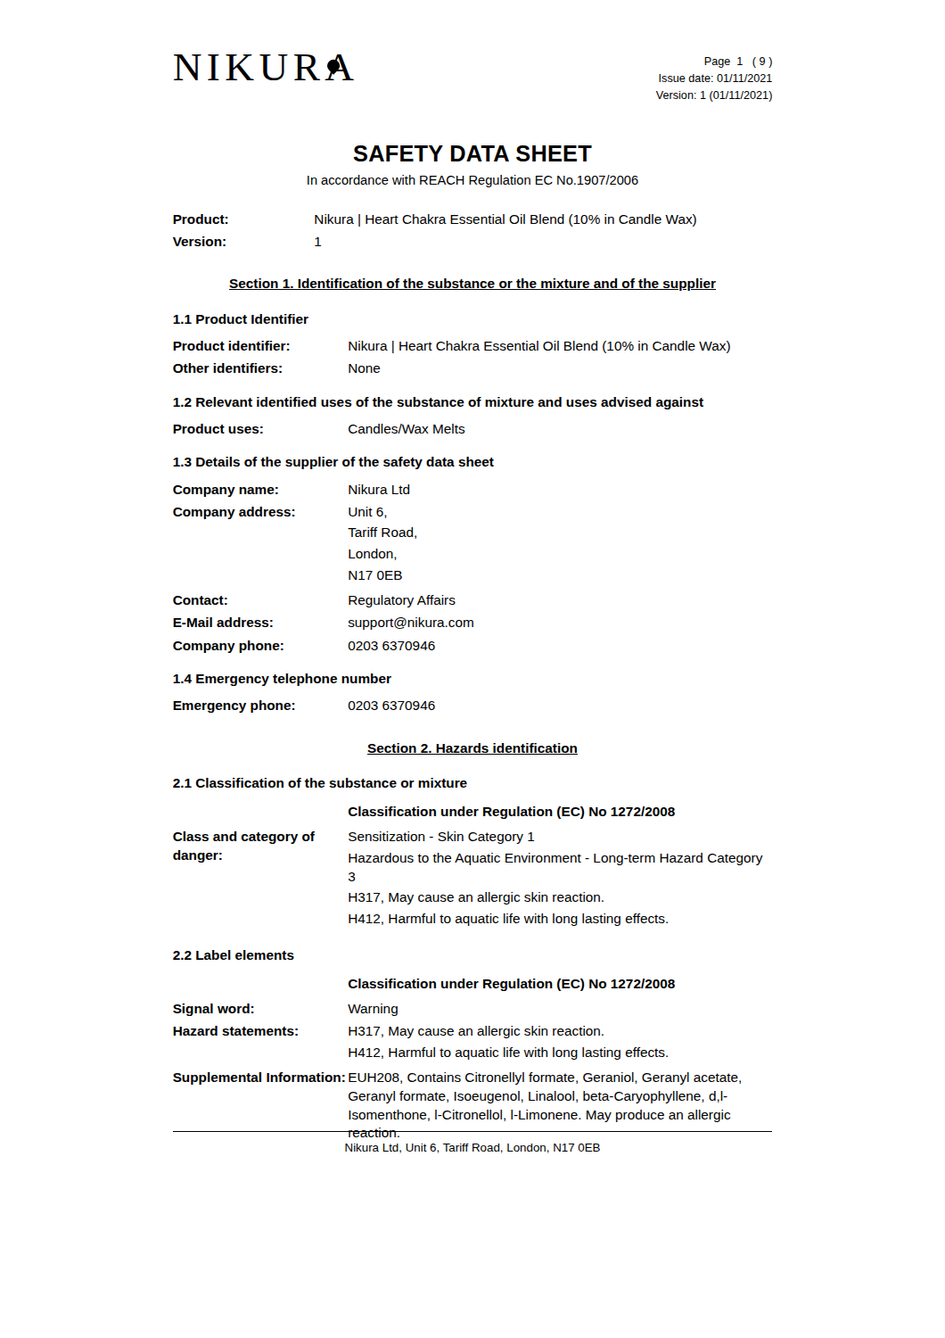NIKURA
Page 1 ( 9 )
Issue date: 01/11/2021
Version: 1 (01/11/2021)
SAFETY DATA SHEET
In accordance with REACH Regulation EC No.1907/2006
Product:
Nikura | Heart Chakra Essential Oil Blend (10% in Candle Wax)
Version:
1
Section 1. Identification of the substance or the mixture and of the supplier
1.1 Product Identifier
Product identifier:
Nikura | Heart Chakra Essential Oil Blend (10% in Candle Wax)
Other identifiers:
None
1.2 Relevant identified uses of the substance of mixture and uses advised against
Product uses:
Candles/Wax Melts
1.3 Details of the supplier of the safety data sheet
Company name:
Nikura Ltd
Company address:
Unit 6,
Tariff Road,
London,
N17 0EB
Contact:
Regulatory Affairs
E-Mail address:
support@nikura.com
Company phone:
0203 6370946
1.4 Emergency telephone number
Emergency phone:
0203 6370946
Section 2. Hazards identification
2.1 Classification of the substance or mixture
Classification under Regulation (EC) No 1272/2008
Class and category of danger:
Sensitization - Skin Category 1
Hazardous to the Aquatic Environment - Long-term Hazard Category 3
H317, May cause an allergic skin reaction.
H412, Harmful to aquatic life with long lasting effects.
2.2 Label elements
Classification under Regulation (EC) No 1272/2008
Signal word:
Warning
Hazard statements:
H317, May cause an allergic skin reaction.
H412, Harmful to aquatic life with long lasting effects.
Supplemental Information:
EUH208, Contains Citronellyl formate, Geraniol, Geranyl acetate, Geranyl formate, Isoeugenol, Linalool, beta-Caryophyllene, d,l-Isomenthone, l-Citronellol, l-Limonene. May produce an allergic reaction.
Nikura Ltd, Unit 6, Tariff Road, London, N17 0EB